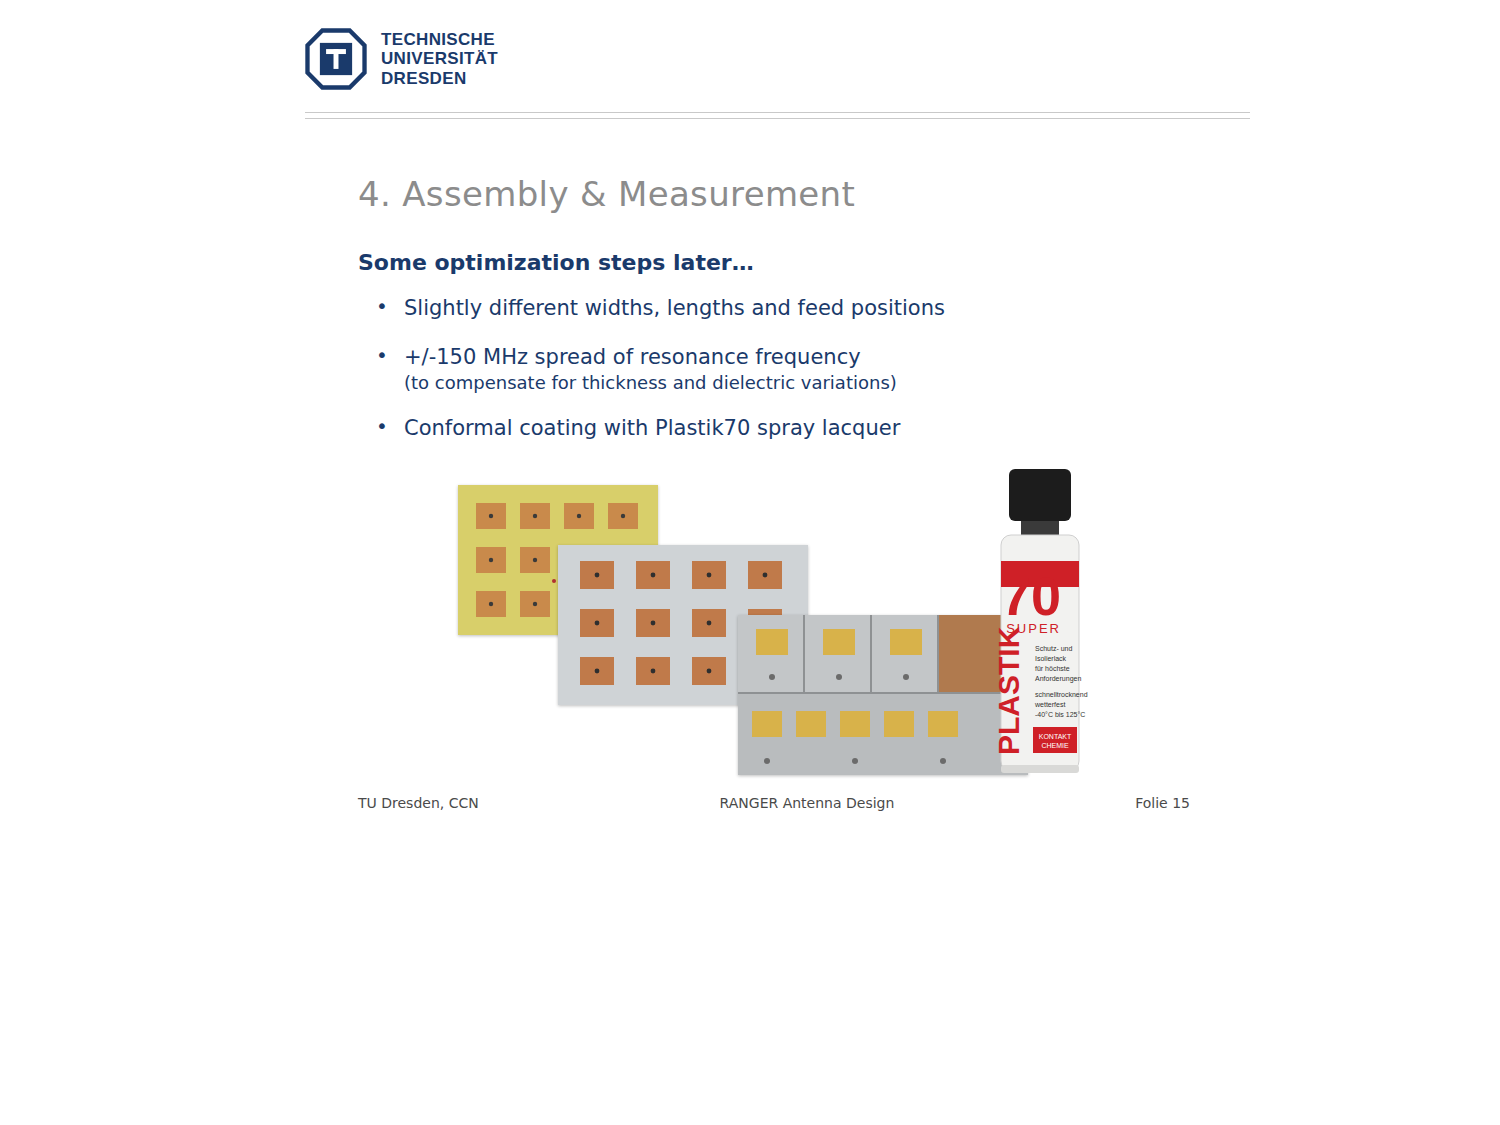Technische
Universität
Dresden
4. Assembly & Measurement
Some optimization steps later…
Slightly different widths, lengths and feed positions
+/-150 MHz spread of resonance frequency (to compensate for thickness and dielectric variations)
Conformal coating with Plastik70 spray lacquer
70 SUPER PLASTIK Schutz- und Isolierlack für höchste Anforderungen schnelltrocknend wetterfest -40°C bis 125°C KONTAKT CHEMIE
TU Dresden, CCN RANGER Antenna Design Folie 15